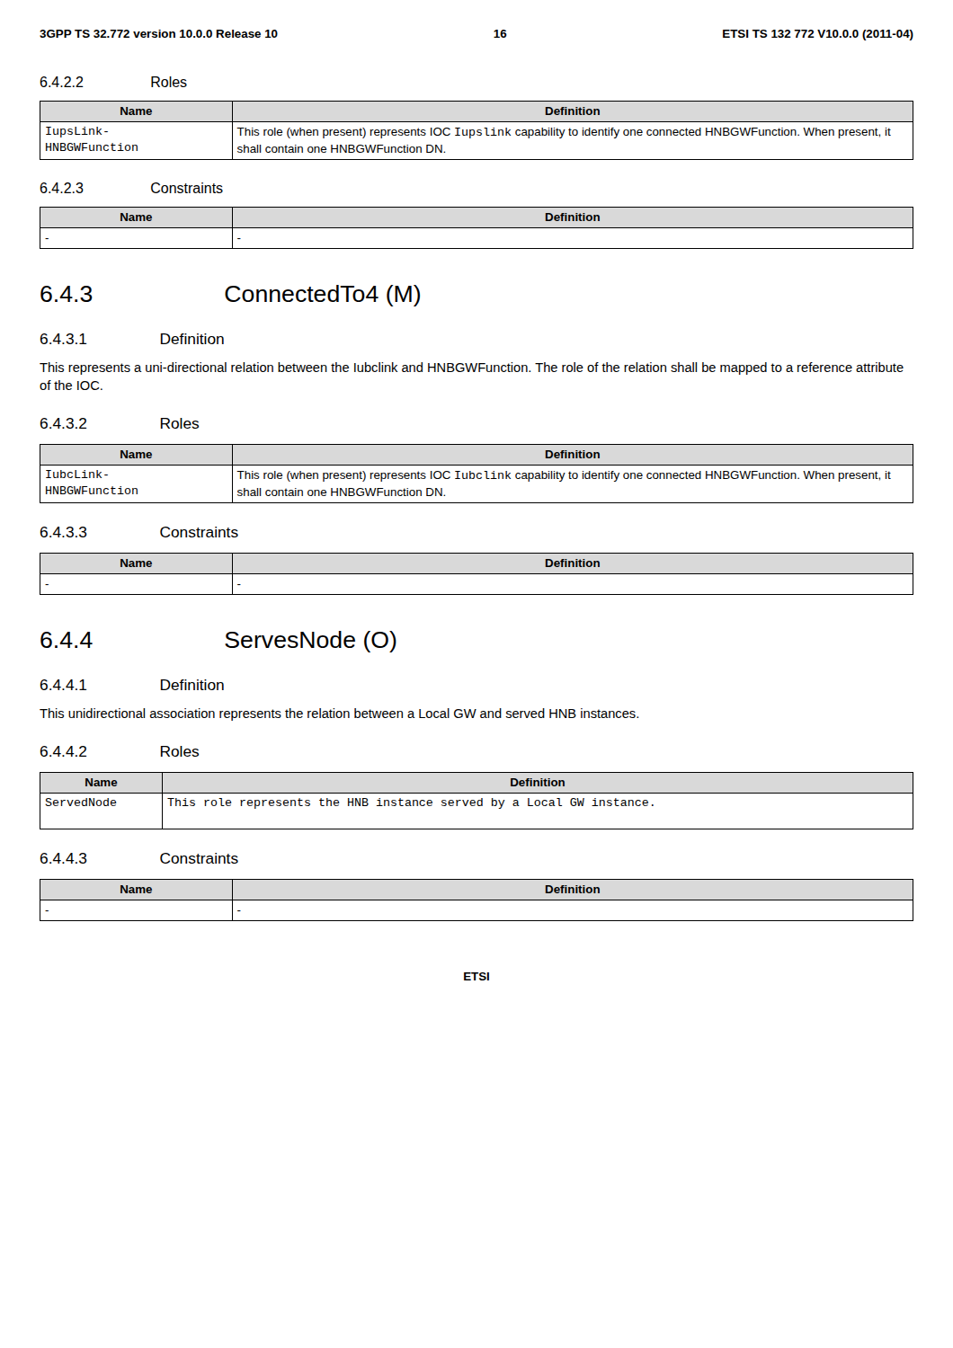3GPP TS 32.772 version 10.0.0 Release 10
16
ETSI TS 132 772 V10.0.0 (2011-04)
6.4.2.2 Roles
| Name | Definition |
| --- | --- |
| IupsLink- HNBGWFunction | This role (when present) represents IOC Iupslink capability to identify one connected HNBGWFunction. When present, it shall contain one HNBGWFunction DN. |
6.4.2.3 Constraints
| Name | Definition |
| --- | --- |
| - | - |
6.4.3 ConnectedTo4 (M)
6.4.3.1 Definition
This represents a uni-directional relation between the Iubclink and HNBGWFunction. The role of the relation shall be mapped to a reference attribute of the IOC.
6.4.3.2 Roles
| Name | Definition |
| --- | --- |
| IubcLink- HNBGWFunction | This role (when present) represents IOC Iubclink capability to identify one connected HNBGWFunction. When present, it shall contain one HNBGWFunction DN. |
6.4.3.3 Constraints
| Name | Definition |
| --- | --- |
| - | - |
6.4.4 ServesNode (O)
6.4.4.1 Definition
This unidirectional association represents the relation between a Local GW and served HNB instances.
6.4.4.2 Roles
| Name | Definition |
| --- | --- |
| ServedNode | This role represents the HNB instance served by a Local GW instance. |
6.4.4.3 Constraints
| Name | Definition |
| --- | --- |
| - | - |
ETSI